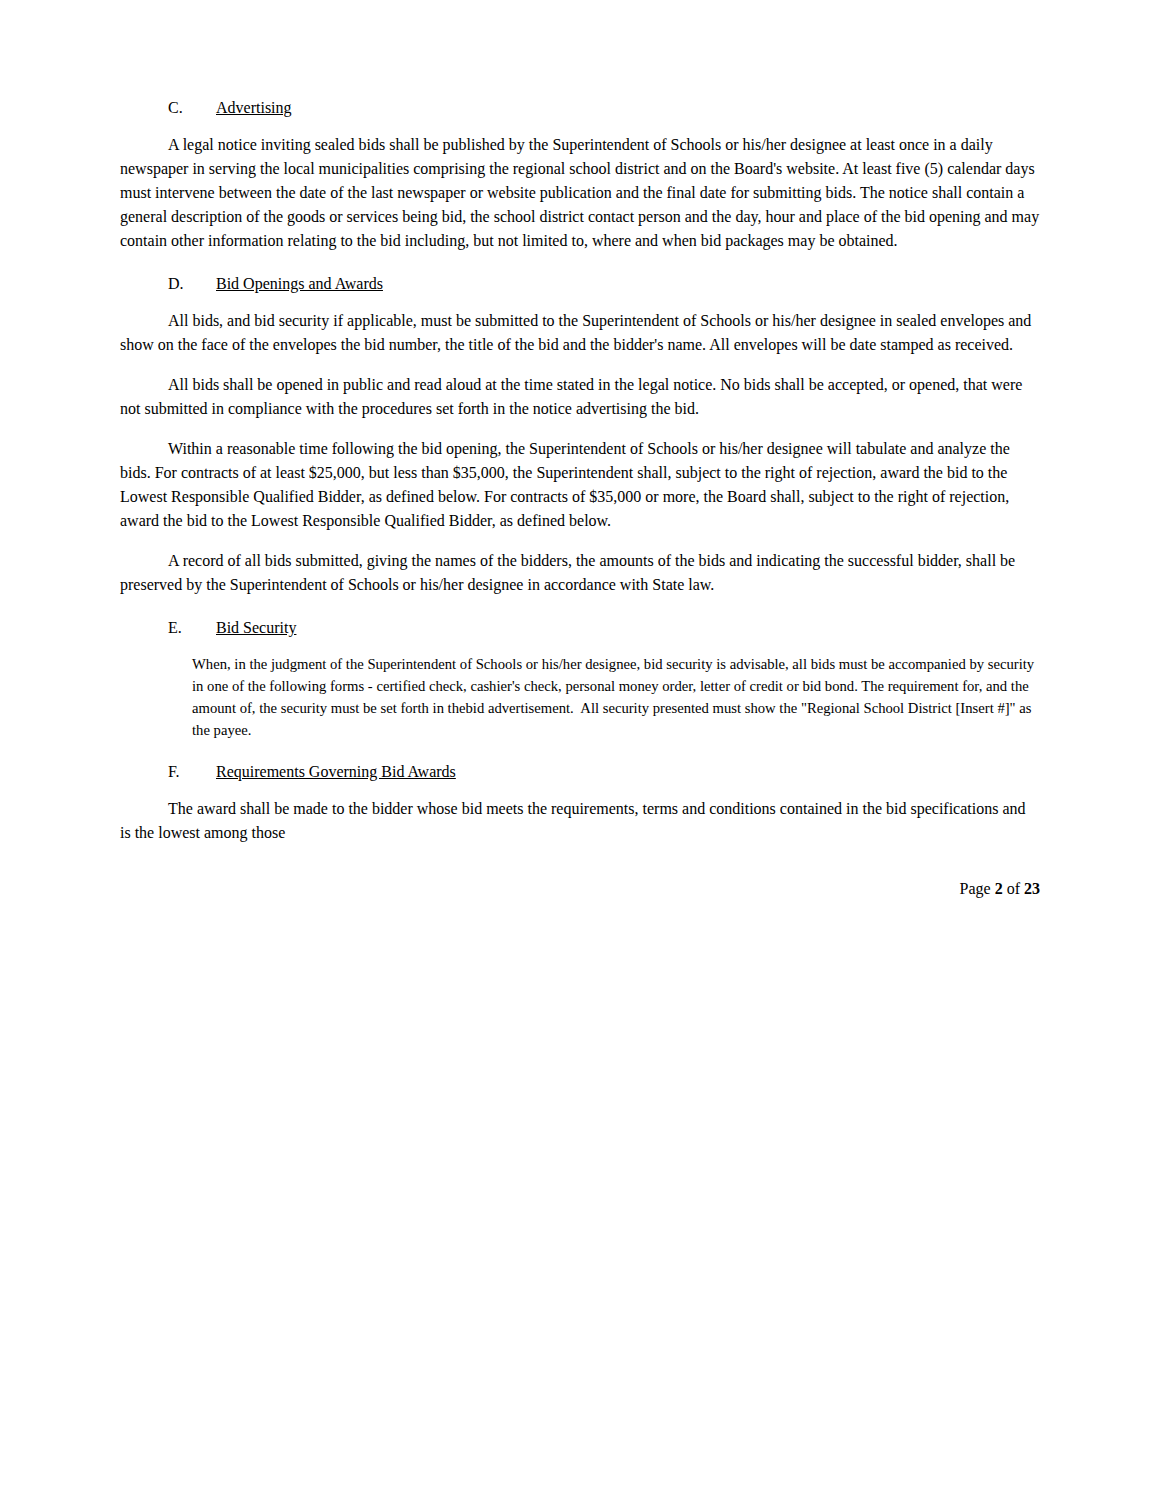C. Advertising
A legal notice inviting sealed bids shall be published by the Superintendent of Schools or his/her designee at least once in a daily newspaper in serving the local municipalities comprising the regional school district and on the Board's website. At least five (5) calendar days must intervene between the date of the last newspaper or website publication and the final date for submitting bids. The notice shall contain a general description of the goods or services being bid, the school district contact person and the day, hour and place of the bid opening and may contain other information relating to the bid including, but not limited to, where and when bid packages may be obtained.
D. Bid Openings and Awards
All bids, and bid security if applicable, must be submitted to the Superintendent of Schools or his/her designee in sealed envelopes and show on the face of the envelopes the bid number, the title of the bid and the bidder's name. All envelopes will be date stamped as received.
All bids shall be opened in public and read aloud at the time stated in the legal notice. No bids shall be accepted, or opened, that were not submitted in compliance with the procedures set forth in the notice advertising the bid.
Within a reasonable time following the bid opening, the Superintendent of Schools or his/her designee will tabulate and analyze the bids. For contracts of at least $25,000, but less than $35,000, the Superintendent shall, subject to the right of rejection, award the bid to the Lowest Responsible Qualified Bidder, as defined below. For contracts of $35,000 or more, the Board shall, subject to the right of rejection, award the bid to the Lowest Responsible Qualified Bidder, as defined below.
A record of all bids submitted, giving the names of the bidders, the amounts of the bids and indicating the successful bidder, shall be preserved by the Superintendent of Schools or his/her designee in accordance with State law.
E. Bid Security
When, in the judgment of the Superintendent of Schools or his/her designee, bid security is advisable, all bids must be accompanied by security in one of the following forms - certified check, cashier's check, personal money order, letter of credit or bid bond. The requirement for, and the amount of, the security must be set forth in thebid advertisement. All security presented must show the "Regional School District [Insert #]" as the payee.
F. Requirements Governing Bid Awards
The award shall be made to the bidder whose bid meets the requirements, terms and conditions contained in the bid specifications and is the lowest among those
Page 2 of 23